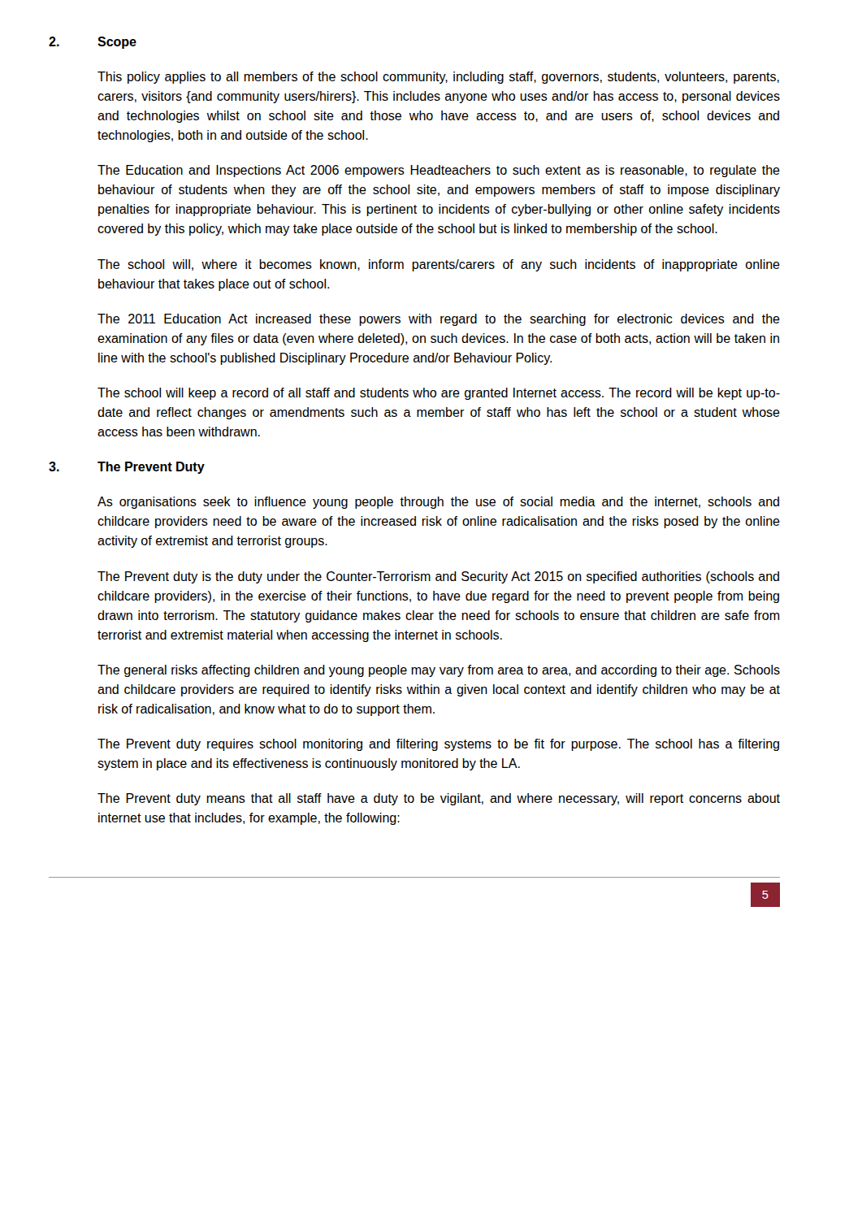2. Scope
This policy applies to all members of the school community, including staff, governors, students, volunteers, parents, carers, visitors {and community users/hirers}. This includes anyone who uses and/or has access to, personal devices and technologies whilst on school site and those who have access to, and are users of, school devices and technologies, both in and outside of the school.
The Education and Inspections Act 2006 empowers Headteachers to such extent as is reasonable, to regulate the behaviour of students when they are off the school site, and empowers members of staff to impose disciplinary penalties for inappropriate behaviour. This is pertinent to incidents of cyber-bullying or other online safety incidents covered by this policy, which may take place outside of the school but is linked to membership of the school.
The school will, where it becomes known, inform parents/carers of any such incidents of inappropriate online behaviour that takes place out of school.
The 2011 Education Act increased these powers with regard to the searching for electronic devices and the examination of any files or data (even where deleted), on such devices. In the case of both acts, action will be taken in line with the school's published Disciplinary Procedure and/or Behaviour Policy.
The school will keep a record of all staff and students who are granted Internet access. The record will be kept up-to-date and reflect changes or amendments such as a member of staff who has left the school or a student whose access has been withdrawn.
3. The Prevent Duty
As organisations seek to influence young people through the use of social media and the internet, schools and childcare providers need to be aware of the increased risk of online radicalisation and the risks posed by the online activity of extremist and terrorist groups.
The Prevent duty is the duty under the Counter-Terrorism and Security Act 2015 on specified authorities (schools and childcare providers), in the exercise of their functions, to have due regard for the need to prevent people from being drawn into terrorism. The statutory guidance makes clear the need for schools to ensure that children are safe from terrorist and extremist material when accessing the internet in schools.
The general risks affecting children and young people may vary from area to area, and according to their age. Schools and childcare providers are required to identify risks within a given local context and identify children who may be at risk of radicalisation, and know what to do to support them.
The Prevent duty requires school monitoring and filtering systems to be fit for purpose. The school has a filtering system in place and its effectiveness is continuously monitored by the LA.
The Prevent duty means that all staff have a duty to be vigilant, and where necessary, will report concerns about internet use that includes, for example, the following:
5